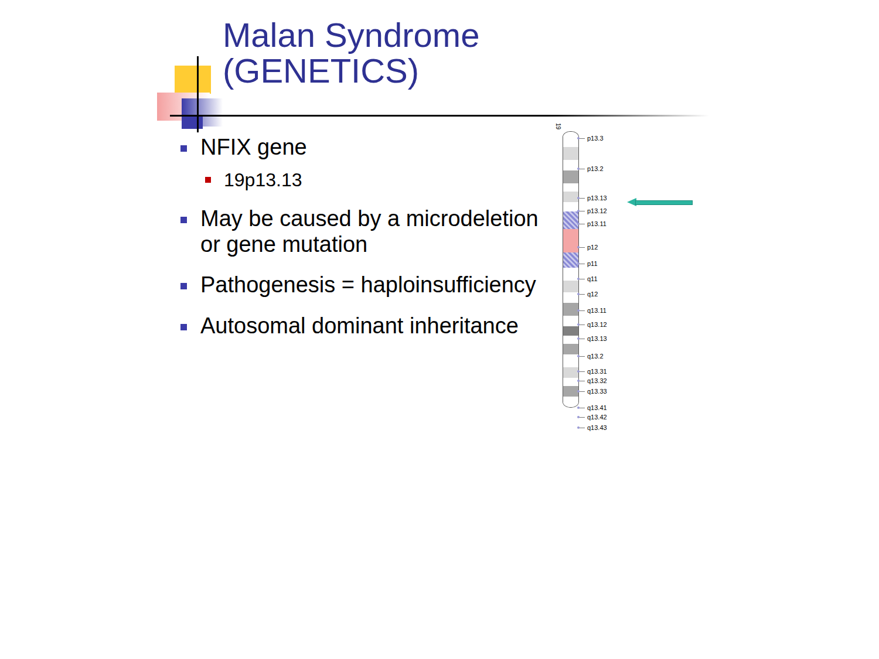Malan Syndrome (GENETICS)
NFIX gene
19p13.13
May be caused by a microdeletion or gene mutation
Pathogenesis = haploinsufficiency
Autosomal dominant inheritance
19
p13.3
p13.2
p13.13
p13.12
p13.11
p12
p11
q11
q12
q13.11
q13.12
q13.13
q13.2
q13.31
q13.32
q13.33
q13.41
q13.42
q13.43